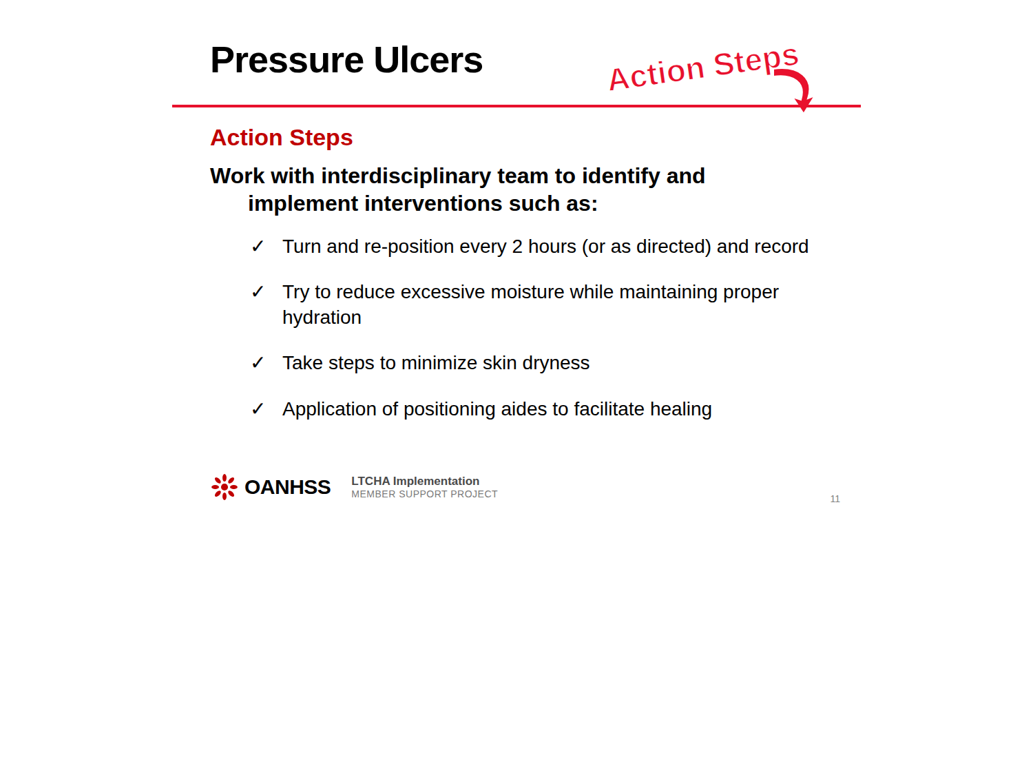Pressure Ulcers
Action Steps
Action Steps
Work with interdisciplinary team to identify and implement interventions such as:
Turn and re-position every 2 hours (or as directed) and record
Try to reduce excessive moisture while maintaining proper hydration
Take steps to minimize skin dryness
Application of positioning aides to facilitate healing
OANHSS
LTCHA Implementation
MEMBER SUPPORT PROJECT
11